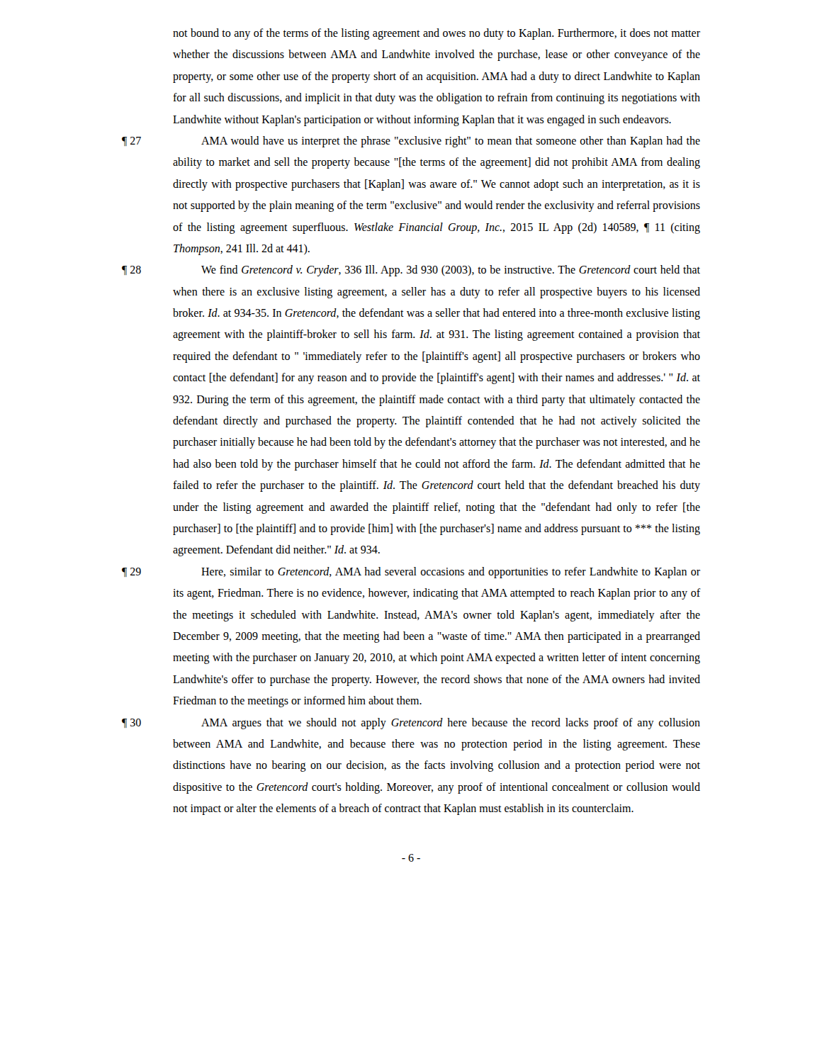not bound to any of the terms of the listing agreement and owes no duty to Kaplan. Furthermore, it does not matter whether the discussions between AMA and Landwhite involved the purchase, lease or other conveyance of the property, or some other use of the property short of an acquisition. AMA had a duty to direct Landwhite to Kaplan for all such discussions, and implicit in that duty was the obligation to refrain from continuing its negotiations with Landwhite without Kaplan's participation or without informing Kaplan that it was engaged in such endeavors.
¶ 27
AMA would have us interpret the phrase "exclusive right" to mean that someone other than Kaplan had the ability to market and sell the property because "[the terms of the agreement] did not prohibit AMA from dealing directly with prospective purchasers that [Kaplan] was aware of." We cannot adopt such an interpretation, as it is not supported by the plain meaning of the term "exclusive" and would render the exclusivity and referral provisions of the listing agreement superfluous. Westlake Financial Group, Inc., 2015 IL App (2d) 140589, ¶ 11 (citing Thompson, 241 Ill. 2d at 441).
¶ 28
We find Gretencord v. Cryder, 336 Ill. App. 3d 930 (2003), to be instructive. The Gretencord court held that when there is an exclusive listing agreement, a seller has a duty to refer all prospective buyers to his licensed broker. Id. at 934-35. In Gretencord, the defendant was a seller that had entered into a three-month exclusive listing agreement with the plaintiff-broker to sell his farm. Id. at 931. The listing agreement contained a provision that required the defendant to " 'immediately refer to the [plaintiff's agent] all prospective purchasers or brokers who contact [the defendant] for any reason and to provide the [plaintiff's agent] with their names and addresses.' " Id. at 932. During the term of this agreement, the plaintiff made contact with a third party that ultimately contacted the defendant directly and purchased the property. The plaintiff contended that he had not actively solicited the purchaser initially because he had been told by the defendant's attorney that the purchaser was not interested, and he had also been told by the purchaser himself that he could not afford the farm. Id. The defendant admitted that he failed to refer the purchaser to the plaintiff. Id. The Gretencord court held that the defendant breached his duty under the listing agreement and awarded the plaintiff relief, noting that the "defendant had only to refer [the purchaser] to [the plaintiff] and to provide [him] with [the purchaser's] name and address pursuant to *** the listing agreement. Defendant did neither." Id. at 934.
¶ 29
Here, similar to Gretencord, AMA had several occasions and opportunities to refer Landwhite to Kaplan or its agent, Friedman. There is no evidence, however, indicating that AMA attempted to reach Kaplan prior to any of the meetings it scheduled with Landwhite. Instead, AMA's owner told Kaplan's agent, immediately after the December 9, 2009 meeting, that the meeting had been a "waste of time." AMA then participated in a prearranged meeting with the purchaser on January 20, 2010, at which point AMA expected a written letter of intent concerning Landwhite's offer to purchase the property. However, the record shows that none of the AMA owners had invited Friedman to the meetings or informed him about them.
¶ 30
AMA argues that we should not apply Gretencord here because the record lacks proof of any collusion between AMA and Landwhite, and because there was no protection period in the listing agreement. These distinctions have no bearing on our decision, as the facts involving collusion and a protection period were not dispositive to the Gretencord court's holding. Moreover, any proof of intentional concealment or collusion would not impact or alter the elements of a breach of contract that Kaplan must establish in its counterclaim.
- 6 -